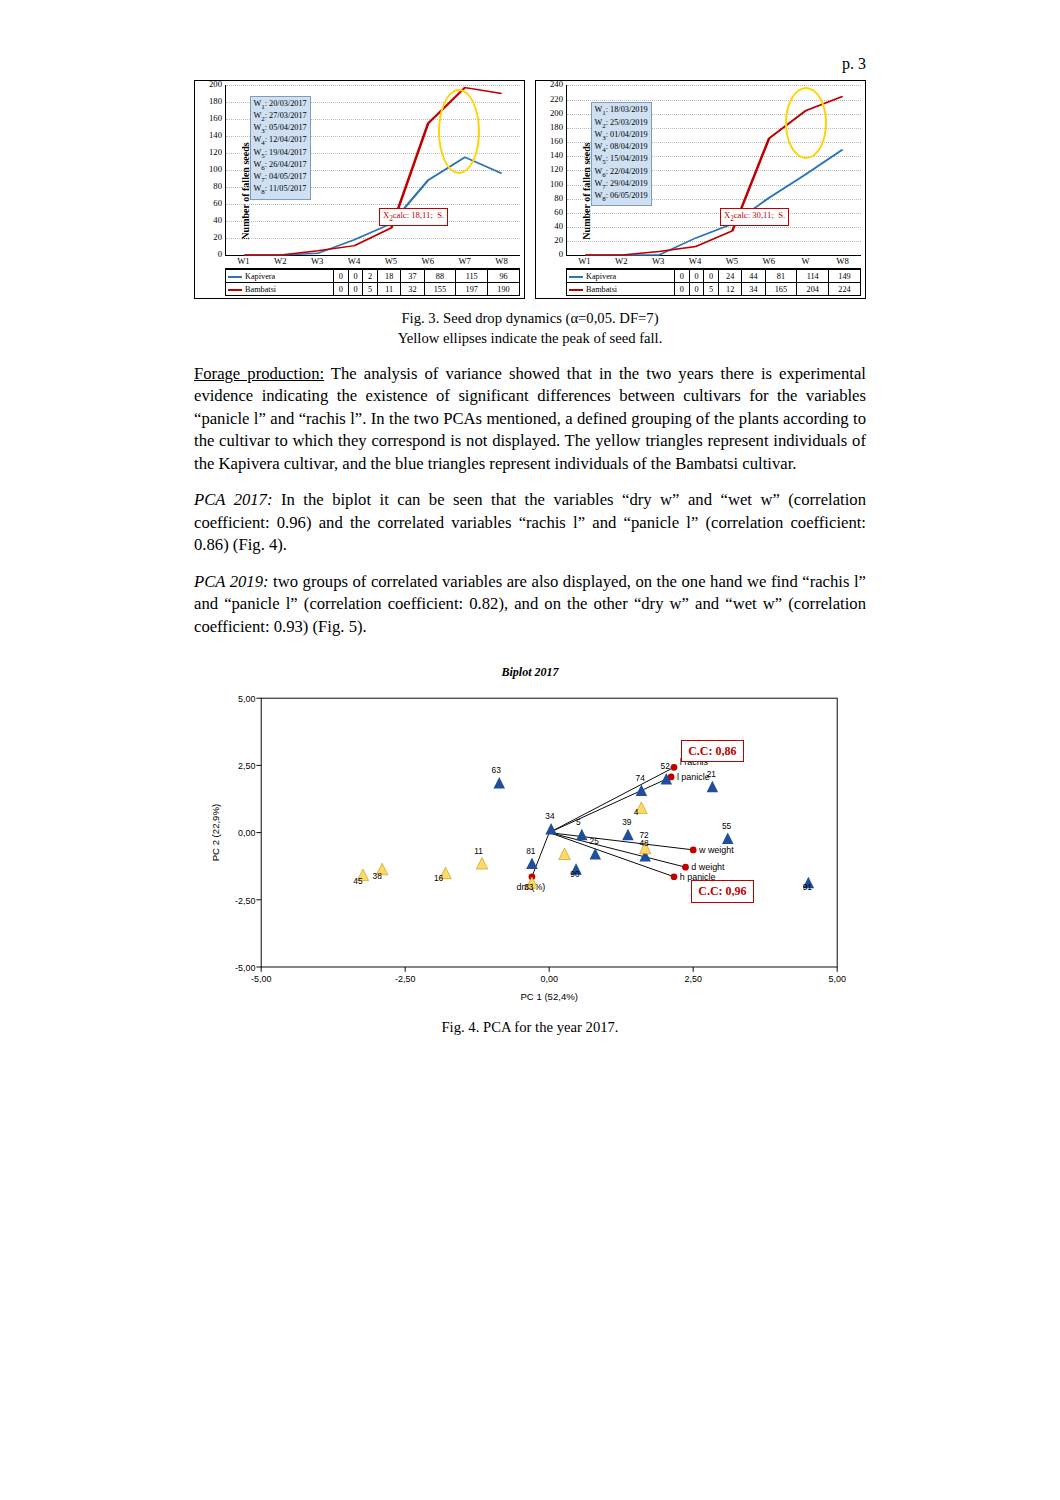p. 3
Number of fallen seeds
200 180 160 140 120 100 80 60 40 20 0
W1: 20/03/2017
W2: 27/03/2017
W3: 05/04/2017
W4: 12/04/2017
W5: 19/04/2017
W6: 26/04/2017
W7: 04/05/2017
W8: 11/05/2017
X2calc: 18,11; S.
Kapivera (blue): 0,0,2,18,37,88,115,96 (max 200)
W1
W2
W3
W4
W5
W6
W7
W8
| Kapivera | 0 | 0 | 2 | 18 | 37 | 88 | 115 | 96 |
| Bambatsi | 0 | 0 | 5 | 11 | 32 | 155 | 197 | 190 |
Number of fallen seeds
240 220 200 180 160 140 120 100 80 60 40 20 0
W1: 18/03/2019
W2: 25/03/2019
W3: 01/04/2019
W4: 08/04/2019
W5: 15/04/2019
W6: 22/04/2019
W7: 29/04/2019
W8: 06/05/2019
X2calc: 30,11; S.
Kapivera (blue): 0,0,0,24,44,81,114,149 (max 240)
W1
W2
W3
W4
W5
W6
W
W8
| Kapivera | 0 | 0 | 0 | 24 | 44 | 81 | 114 | 149 |
| Bambatsi | 0 | 0 | 5 | 12 | 34 | 165 | 204 | 224 |
Fig. 3. Seed drop dynamics (α=0,05. DF=7) Yellow ellipses indicate the peak of seed fall.
Forage production: The analysis of variance showed that in the two years there is experimental evidence indicating the existence of significant differences between cultivars for the variables “panicle l” and “rachis l”. In the two PCAs mentioned, a defined grouping of the plants according to the cultivar to which they correspond is not displayed. The yellow triangles represent individuals of the Kapivera cultivar, and the blue triangles represent individuals of the Bambatsi cultivar.
PCA 2017: In the biplot it can be seen that the variables “dry w” and “wet w” (correlation coefficient: 0.96) and the correlated variables “rachis l” and “panicle l” (correlation coefficient: 0.86) (Fig. 4).
PCA 2019: two groups of correlated variables are also displayed, on the one hand we find “rachis l” and “panicle l” (correlation coefficient: 0.82), and on the other “dry w” and “wet w” (correlation coefficient: 0.93) (Fig. 5).
Biplot 2017
C.C: 0,86
C.C: 0,96
5,00 2,50 0,00 -2,50 -5,00 -5,00 -2,50 0,00 2,50 5,00 PC 1 (52,4%) PC 2 (22,9%) l rachis l panicle w weight d weight h panicle dm (%) 63 52 21 74 34 5 39 55 25 48 81 90 91 72 33 11 16 38 45 4
Fig. 4. PCA for the year 2017.